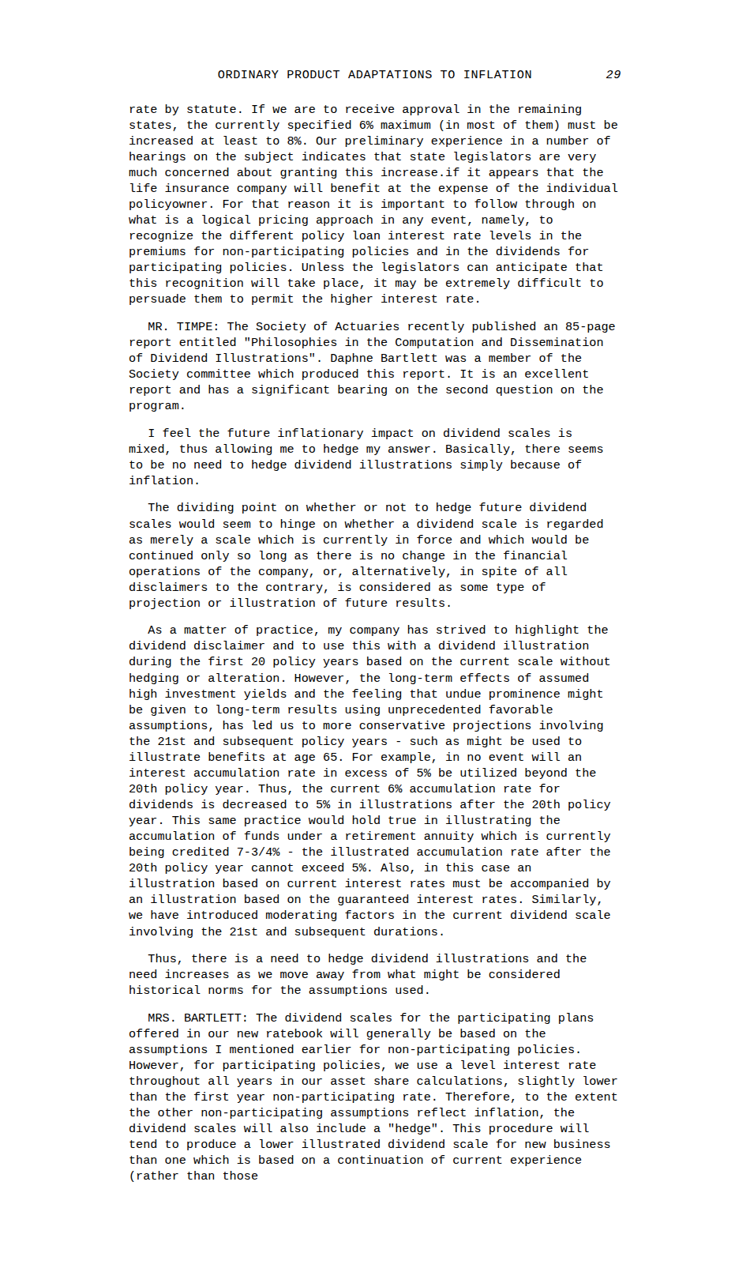ORDINARY PRODUCT ADAPTATIONS TO INFLATION 29
rate by statute. If we are to receive approval in the remaining states, the currently specified 6% maximum (in most of them) must be increased at least to 8%. Our preliminary experience in a number of hearings on the subject indicates that state legislators are very much concerned about granting this increase.if it appears that the life insurance company will benefit at the expense of the individual policyowner. For that reason it is important to follow through on what is a logical pricing approach in any event, namely, to recognize the different policy loan interest rate levels in the premiums for non-participating policies and in the dividends for participating policies. Unless the legislators can anticipate that this recognition will take place, it may be extremely difficult to persuade them to permit the higher interest rate.
MR. TIMPE: The Society of Actuaries recently published an 85-page report entitled "Philosophies in the Computation and Dissemination of Dividend Illustrations". Daphne Bartlett was a member of the Society committee which produced this report. It is an excellent report and has a significant bearing on the second question on the program.
I feel the future inflationary impact on dividend scales is mixed, thus allowing me to hedge my answer. Basically, there seems to be no need to hedge dividend illustrations simply because of inflation.
The dividing point on whether or not to hedge future dividend scales would seem to hinge on whether a dividend scale is regarded as merely a scale which is currently in force and which would be continued only so long as there is no change in the financial operations of the company, or, alternatively, in spite of all disclaimers to the contrary, is considered as some type of projection or illustration of future results.
As a matter of practice, my company has strived to highlight the dividend disclaimer and to use this with a dividend illustration during the first 20 policy years based on the current scale without hedging or alteration. However, the long-term effects of assumed high investment yields and the feeling that undue prominence might be given to long-term results using unprecedented favorable assumptions, has led us to more conservative projections involving the 21st and subsequent policy years - such as might be used to illustrate benefits at age 65. For example, in no event will an interest accumulation rate in excess of 5% be utilized beyond the 20th policy year. Thus, the current 6% accumulation rate for dividends is decreased to 5% in illustrations after the 20th policy year. This same practice would hold true in illustrating the accumulation of funds under a retirement annuity which is currently being credited 7-3/4% - the illustrated accumulation rate after the 20th policy year cannot exceed 5%. Also, in this case an illustration based on current interest rates must be accompanied by an illustration based on the guaranteed interest rates. Similarly, we have introduced moderating factors in the current dividend scale involving the 21st and subsequent durations.
Thus, there is a need to hedge dividend illustrations and the need increases as we move away from what might be considered historical norms for the assumptions used.
MRS. BARTLETT: The dividend scales for the participating plans offered in our new ratebook will generally be based on the assumptions I mentioned earlier for non-participating policies. However, for participating policies, we use a level interest rate throughout all years in our asset share calculations, slightly lower than the first year non-participating rate. Therefore, to the extent the other non-participating assumptions reflect inflation, the dividend scales will also include a "hedge". This procedure will tend to produce a lower illustrated dividend scale for new business than one which is based on a continuation of current experience (rather than those